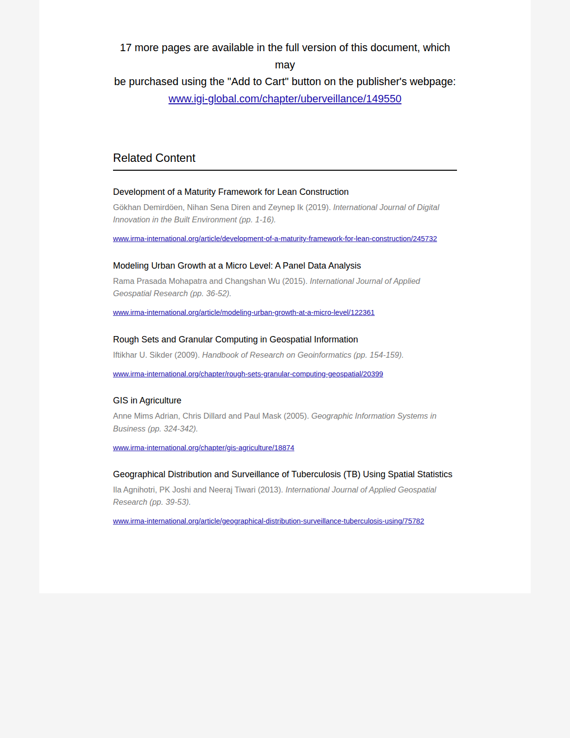17 more pages are available in the full version of this document, which may
be purchased using the "Add to Cart" button on the publisher's webpage:
www.igi-global.com/chapter/uberveillance/149550
Related Content
Development of a Maturity Framework for Lean Construction
Gökhan Demirdöen, Nihan Sena Diren and Zeynep Ik (2019). International Journal of Digital Innovation in the Built Environment (pp. 1-16).
www.irma-international.org/article/development-of-a-maturity-framework-for-lean-construction/245732
Modeling Urban Growth at a Micro Level: A Panel Data Analysis
Rama Prasada Mohapatra and Changshan Wu (2015). International Journal of Applied Geospatial Research (pp. 36-52).
www.irma-international.org/article/modeling-urban-growth-at-a-micro-level/122361
Rough Sets and Granular Computing in Geospatial Information
Iftikhar U. Sikder (2009). Handbook of Research on Geoinformatics (pp. 154-159).
www.irma-international.org/chapter/rough-sets-granular-computing-geospatial/20399
GIS in Agriculture
Anne Mims Adrian, Chris Dillard and Paul Mask (2005). Geographic Information Systems in Business (pp. 324-342).
www.irma-international.org/chapter/gis-agriculture/18874
Geographical Distribution and Surveillance of Tuberculosis (TB) Using Spatial Statistics
Ila Agnihotri, PK Joshi and Neeraj Tiwari (2013). International Journal of Applied Geospatial Research (pp. 39-53).
www.irma-international.org/article/geographical-distribution-surveillance-tuberculosis-using/75782